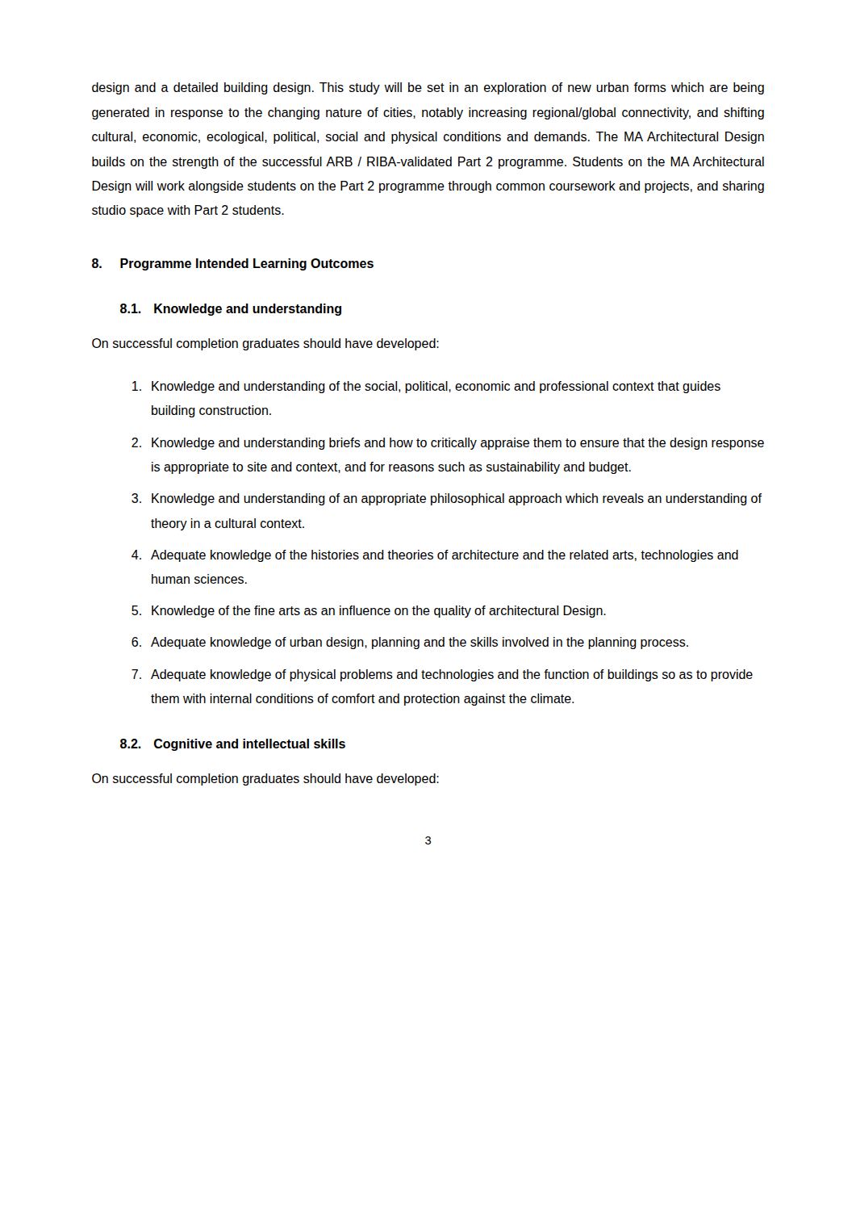design and a detailed building design. This study will be set in an exploration of new urban forms which are being generated in response to the changing nature of cities, notably increasing regional/global connectivity, and shifting cultural, economic, ecological, political, social and physical conditions and demands. The MA Architectural Design builds on the strength of the successful ARB / RIBA-validated Part 2 programme. Students on the MA Architectural Design will work alongside students on the Part 2 programme through common coursework and projects, and sharing studio space with Part 2 students.
8. Programme Intended Learning Outcomes
8.1. Knowledge and understanding
On successful completion graduates should have developed:
Knowledge and understanding of the social, political, economic and professional context that guides building construction.
Knowledge and understanding briefs and how to critically appraise them to ensure that the design response is appropriate to site and context, and for reasons such as sustainability and budget.
Knowledge and understanding of an appropriate philosophical approach which reveals an understanding of theory in a cultural context.
Adequate knowledge of the histories and theories of architecture and the related arts, technologies and human sciences.
Knowledge of the fine arts as an influence on the quality of architectural Design.
Adequate knowledge of urban design, planning and the skills involved in the planning process.
Adequate knowledge of physical problems and technologies and the function of buildings so as to provide them with internal conditions of comfort and protection against the climate.
8.2. Cognitive and intellectual skills
On successful completion graduates should have developed:
3